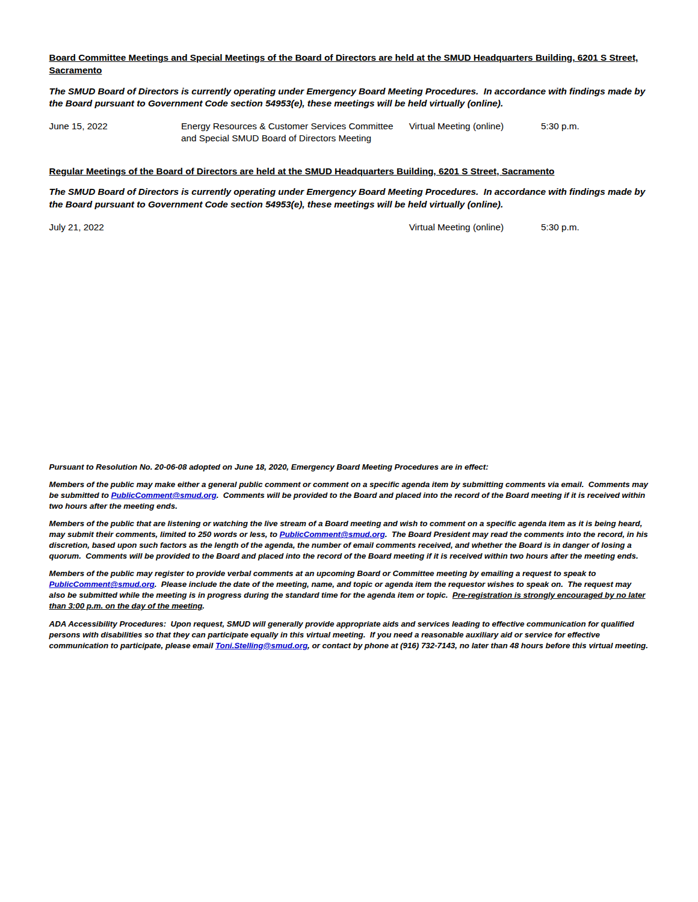Board Committee Meetings and Special Meetings of the Board of Directors are held at the SMUD Headquarters Building, 6201 S Street, Sacramento
The SMUD Board of Directors is currently operating under Emergency Board Meeting Procedures. In accordance with findings made by the Board pursuant to Government Code section 54953(e), these meetings will be held virtually (online).
| June 15, 2022 | Energy Resources & Customer Services Committee and Special SMUD Board of Directors Meeting | Virtual Meeting (online) | 5:30 p.m. |
Regular Meetings of the Board of Directors are held at the SMUD Headquarters Building, 6201 S Street, Sacramento
The SMUD Board of Directors is currently operating under Emergency Board Meeting Procedures. In accordance with findings made by the Board pursuant to Government Code section 54953(e), these meetings will be held virtually (online).
| July 21, 2022 | | Virtual Meeting (online) | 5:30 p.m. |
Pursuant to Resolution No. 20-06-08 adopted on June 18, 2020, Emergency Board Meeting Procedures are in effect:
Members of the public may make either a general public comment or comment on a specific agenda item by submitting comments via email. Comments may be submitted to PublicComment@smud.org. Comments will be provided to the Board and placed into the record of the Board meeting if it is received within two hours after the meeting ends.
Members of the public that are listening or watching the live stream of a Board meeting and wish to comment on a specific agenda item as it is being heard, may submit their comments, limited to 250 words or less, to PublicComment@smud.org. The Board President may read the comments into the record, in his discretion, based upon such factors as the length of the agenda, the number of email comments received, and whether the Board is in danger of losing a quorum. Comments will be provided to the Board and placed into the record of the Board meeting if it is received within two hours after the meeting ends.
Members of the public may register to provide verbal comments at an upcoming Board or Committee meeting by emailing a request to speak to PublicComment@smud.org. Please include the date of the meeting, name, and topic or agenda item the requestor wishes to speak on. The request may also be submitted while the meeting is in progress during the standard time for the agenda item or topic. Pre-registration is strongly encouraged by no later than 3:00 p.m. on the day of the meeting.
ADA Accessibility Procedures: Upon request, SMUD will generally provide appropriate aids and services leading to effective communication for qualified persons with disabilities so that they can participate equally in this virtual meeting. If you need a reasonable auxiliary aid or service for effective communication to participate, please email Toni.Stelling@smud.org, or contact by phone at (916) 732-7143, no later than 48 hours before this virtual meeting.